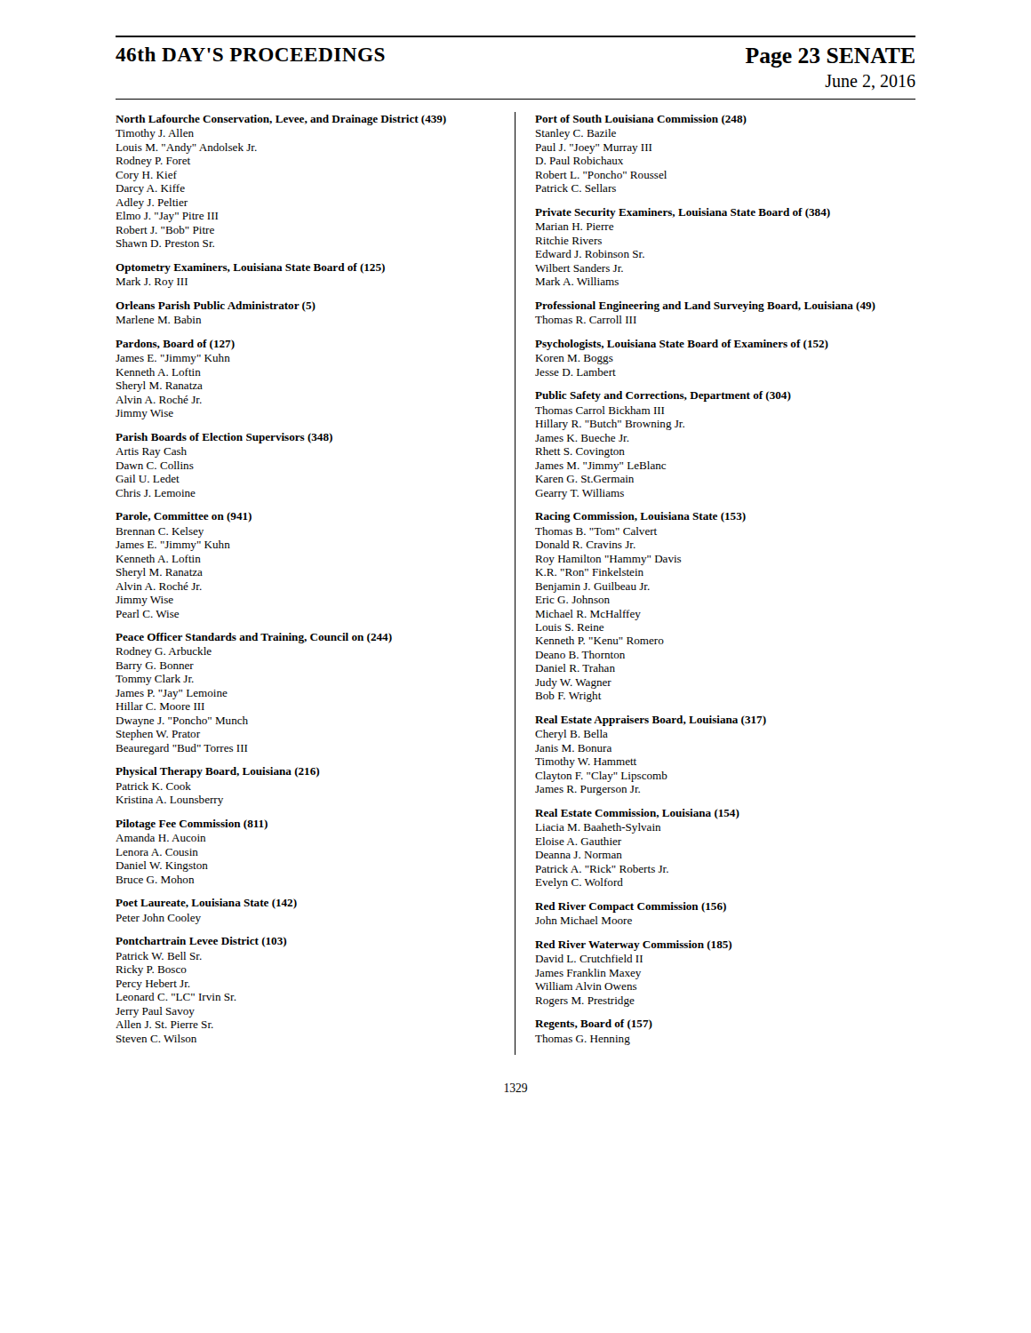46th DAY'S PROCEEDINGS
Page 23 SENATE
June 2, 2016
North Lafourche Conservation, Levee, and Drainage District (439)
Timothy J. Allen
Louis M. "Andy" Andolsek Jr.
Rodney P. Foret
Cory H. Kief
Darcy A. Kiffe
Adley J. Peltier
Elmo J. "Jay" Pitre III
Robert J. "Bob" Pitre
Shawn D. Preston Sr.
Optometry Examiners, Louisiana State Board of (125)
Mark J. Roy III
Orleans Parish Public Administrator (5)
Marlene M. Babin
Pardons, Board of (127)
James E. "Jimmy" Kuhn
Kenneth A. Loftin
Sheryl M. Ranatza
Alvin A. Roché Jr.
Jimmy Wise
Parish Boards of Election Supervisors (348)
Artis Ray Cash
Dawn C. Collins
Gail U. Ledet
Chris J. Lemoine
Parole, Committee on (941)
Brennan C. Kelsey
James E. "Jimmy" Kuhn
Kenneth A. Loftin
Sheryl M. Ranatza
Alvin A. Roché Jr.
Jimmy Wise
Pearl C. Wise
Peace Officer Standards and Training, Council on (244)
Rodney G. Arbuckle
Barry G. Bonner
Tommy Clark Jr.
James P. "Jay" Lemoine
Hillar C. Moore III
Dwayne J. "Poncho" Munch
Stephen W. Prator
Beauregard "Bud" Torres III
Physical Therapy Board, Louisiana (216)
Patrick K. Cook
Kristina A. Lounsberry
Pilotage Fee Commission (811)
Amanda H. Aucoin
Lenora A. Cousin
Daniel W. Kingston
Bruce G. Mohon
Poet Laureate, Louisiana State (142)
Peter John Cooley
Pontchartrain Levee District (103)
Patrick W. Bell Sr.
Ricky P. Bosco
Percy Hebert Jr.
Leonard C. "LC" Irvin Sr.
Jerry Paul Savoy
Allen J. St. Pierre Sr.
Steven C. Wilson
Port of South Louisiana Commission (248)
Stanley C. Bazile
Paul J. "Joey" Murray III
D. Paul Robichaux
Robert L. "Poncho" Roussel
Patrick C. Sellars
Private Security Examiners, Louisiana State Board of (384)
Marian H. Pierre
Ritchie Rivers
Edward J. Robinson Sr.
Wilbert Sanders Jr.
Mark A. Williams
Professional Engineering and Land Surveying Board, Louisiana (49)
Thomas R. Carroll III
Psychologists, Louisiana State Board of Examiners of (152)
Koren M. Boggs
Jesse D. Lambert
Public Safety and Corrections, Department of (304)
Thomas Carrol Bickham III
Hillary R. "Butch" Browning Jr.
James K. Bueche Jr.
Rhett S. Covington
James M. "Jimmy" LeBlanc
Karen G. St.Germain
Gearry T. Williams
Racing Commission, Louisiana State (153)
Thomas B. "Tom" Calvert
Donald R. Cravins Jr.
Roy Hamilton "Hammy" Davis
K.R. "Ron" Finkelstein
Benjamin J. Guilbeau Jr.
Eric G. Johnson
Michael R. McHalffey
Louis S. Reine
Kenneth P. "Kenu" Romero
Deano B. Thornton
Daniel R. Trahan
Judy W. Wagner
Bob F. Wright
Real Estate Appraisers Board, Louisiana (317)
Cheryl B. Bella
Janis M. Bonura
Timothy W. Hammett
Clayton F. "Clay" Lipscomb
James R. Purgerson Jr.
Real Estate Commission, Louisiana (154)
Liacia M. Baaheth-Sylvain
Eloise A. Gauthier
Deanna J. Norman
Patrick A. "Rick" Roberts Jr.
Evelyn C. Wolford
Red River Compact Commission (156)
John Michael Moore
Red River Waterway Commission (185)
David L. Crutchfield II
James Franklin Maxey
William Alvin Owens
Rogers M. Prestridge
Regents, Board of (157)
Thomas G. Henning
1329